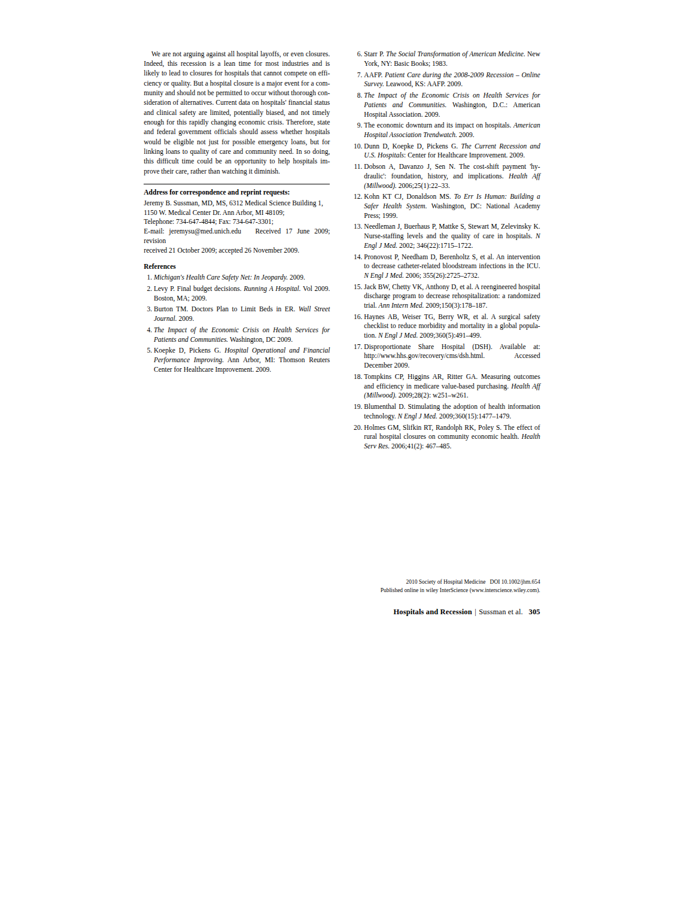We are not arguing against all hospital layoffs, or even closures. Indeed, this recession is a lean time for most industries and is likely to lead to closures for hospitals that cannot compete on efficiency or quality. But a hospital closure is a major event for a community and should not be permitted to occur without thorough consideration of alternatives. Current data on hospitals' financial status and clinical safety are limited, potentially biased, and not timely enough for this rapidly changing economic crisis. Therefore, state and federal government officials should assess whether hospitals would be eligible not just for possible emergency loans, but for linking loans to quality of care and community need. In so doing, this difficult time could be an opportunity to help hospitals improve their care, rather than watching it diminish.
Address for correspondence and reprint requests:
Jeremy B. Sussman, MD, MS, 6312 Medical Science Building 1, 1150 W. Medical Center Dr. Ann Arbor, MI 48109; Telephone: 734-647-4844; Fax: 734-647-3301; E-mail: jeremysu@med.unich.edu Received 17 June 2009; revision received 21 October 2009; accepted 26 November 2009.
References
Michigan's Health Care Safety Net: In Jeopardy. 2009.
Levy P. Final budget decisions. Running A Hospital. Vol 2009. Boston, MA; 2009.
Burton TM. Doctors Plan to Limit Beds in ER. Wall Street Journal. 2009.
The Impact of the Economic Crisis on Health Services for Patients and Communities. Washington, DC 2009.
Koepke D, Pickens G. Hospital Operational and Financial Performance Improving. Ann Arbor, MI: Thomson Reuters Center for Healthcare Improvement. 2009.
Starr P. The Social Transformation of American Medicine. New York, NY: Basic Books; 1983.
AAFP. Patient Care during the 2008-2009 Recession – Online Survey. Leawood, KS: AAFP. 2009.
The Impact of the Economic Crisis on Health Services for Patients and Communities. Washington, D.C.: American Hospital Association. 2009.
The economic downturn and its impact on hospitals. American Hospital Association Trendwatch. 2009.
Dunn D, Koepke D, Pickens G. The Current Recession and U.S. Hospitals: Center for Healthcare Improvement. 2009.
Dobson A, Davanzo J, Sen N. The cost-shift payment 'hydraulic': foundation, history, and implications. Health Aff (Millwood). 2006;25(1):22–33.
Kohn KT CJ, Donaldson MS. To Err Is Human: Building a Safer Health System. Washington, DC: National Academy Press; 1999.
Needleman J, Buerhaus P, Mattke S, Stewart M, Zelevinsky K. Nurse-staffing levels and the quality of care in hospitals. N Engl J Med. 2002; 346(22):1715–1722.
Pronovost P, Needham D, Berenholtz S, et al. An intervention to decrease catheter-related bloodstream infections in the ICU. N Engl J Med. 2006; 355(26):2725–2732.
Jack BW, Chetty VK, Anthony D, et al. A reengineered hospital discharge program to decrease rehospitalization: a randomized trial. Ann Intern Med. 2009;150(3):178–187.
Haynes AB, Weiser TG, Berry WR, et al. A surgical safety checklist to reduce morbidity and mortality in a global population. N Engl J Med. 2009;360(5):491–499.
Disproportionate Share Hospital (DSH). Available at: http://www.hhs.gov/recovery/cms/dsh.html. Accessed December 2009.
Tompkins CP, Higgins AR, Ritter GA. Measuring outcomes and efficiency in medicare value-based purchasing. Health Aff (Millwood). 2009;28(2): w251–w261.
Blumenthal D. Stimulating the adoption of health information technology. N Engl J Med. 2009;360(15):1477–1479.
Holmes GM, Slifkin RT, Randolph RK, Poley S. The effect of rural hospital closures on community economic health. Health Serv Res. 2006;41(2): 467–485.
2010 Society of Hospital Medicine DOI 10.1002/jhm.654 Published online in wiley InterScience (www.interscience.wiley.com).
Hospitals and Recession|Sussman et al. 305